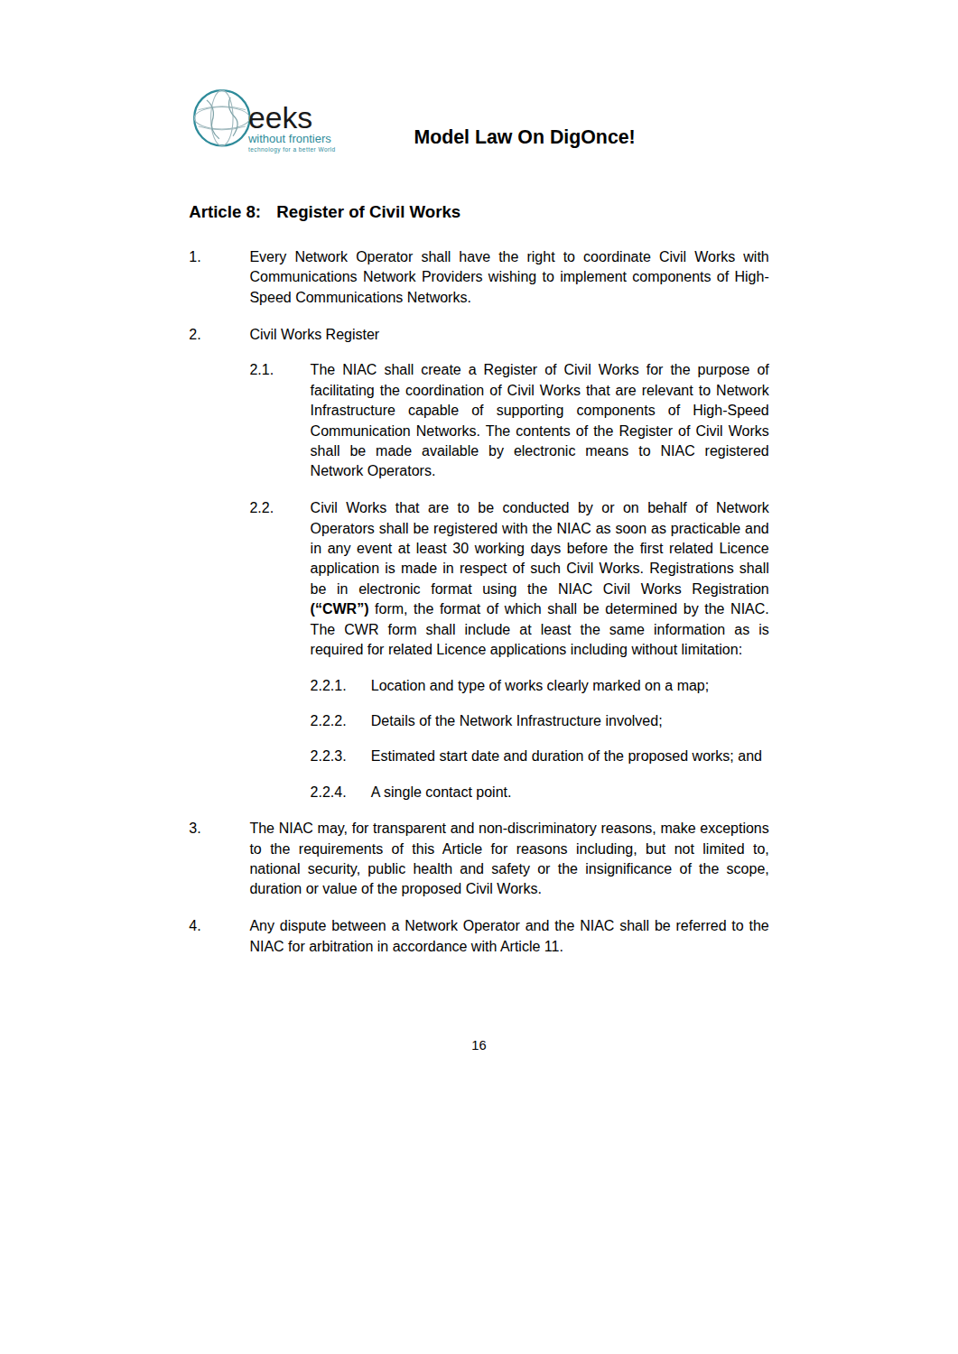eeks without frontiers technology for a better World
Model Law On DigOnce!
Article 8: Register of Civil Works
1. Every Network Operator shall have the right to coordinate Civil Works with Communications Network Providers wishing to implement components of High-Speed Communications Networks.
2. Civil Works Register
2.1. The NIAC shall create a Register of Civil Works for the purpose of facilitating the coordination of Civil Works that are relevant to Network Infrastructure capable of supporting components of High-Speed Communication Networks. The contents of the Register of Civil Works shall be made available by electronic means to NIAC registered Network Operators.
2.2. Civil Works that are to be conducted by or on behalf of Network Operators shall be registered with the NIAC as soon as practicable and in any event at least 30 working days before the first related Licence application is made in respect of such Civil Works. Registrations shall be in electronic format using the NIAC Civil Works Registration (“CWR”) form, the format of which shall be determined by the NIAC. The CWR form shall include at least the same information as is required for related Licence applications including without limitation:
2.2.1. Location and type of works clearly marked on a map;
2.2.2. Details of the Network Infrastructure involved;
2.2.3. Estimated start date and duration of the proposed works; and
2.2.4. A single contact point.
3. The NIAC may, for transparent and non-discriminatory reasons, make exceptions to the requirements of this Article for reasons including, but not limited to, national security, public health and safety or the insignificance of the scope, duration or value of the proposed Civil Works.
4. Any dispute between a Network Operator and the NIAC shall be referred to the NIAC for arbitration in accordance with Article 11.
16